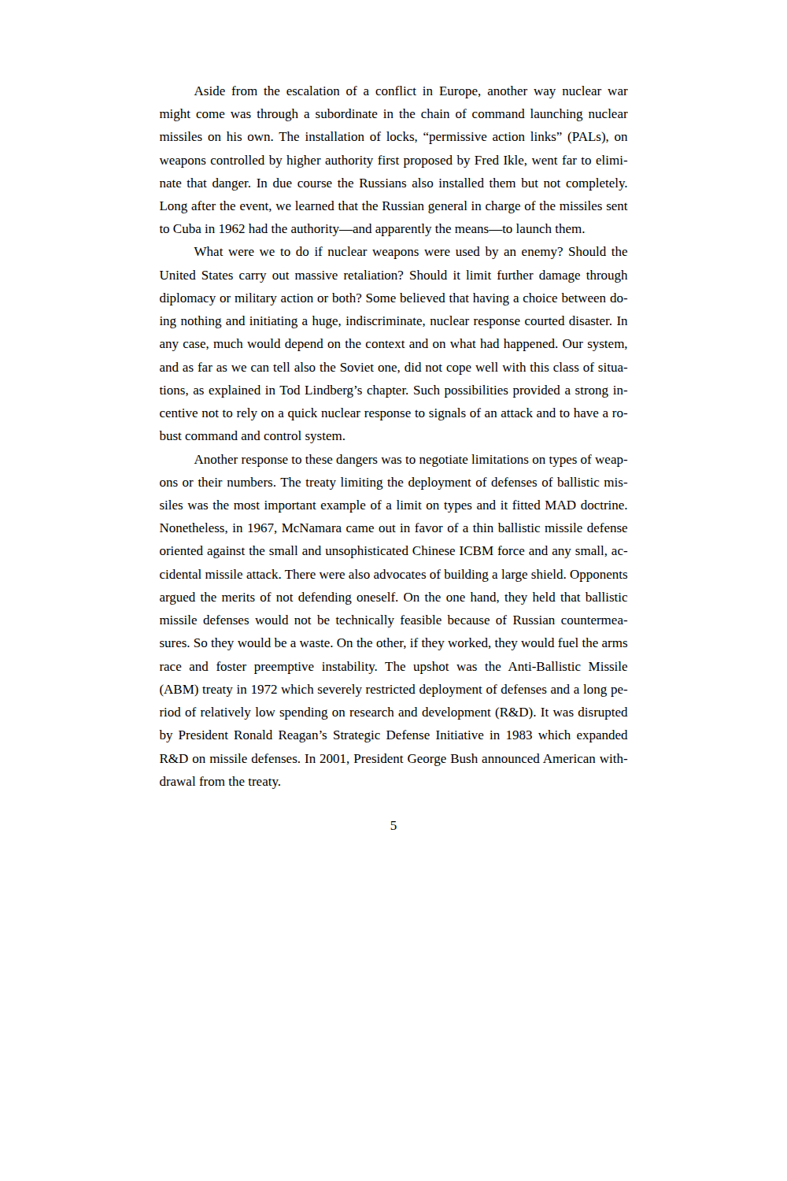Aside from the escalation of a conflict in Europe, another way nuclear war might come was through a subordinate in the chain of command launching nuclear missiles on his own. The installation of locks, “permissive action links” (PALs), on weapons controlled by higher authority first proposed by Fred Ikle, went far to eliminate that danger. In due course the Russians also installed them but not completely. Long after the event, we learned that the Russian general in charge of the missiles sent to Cuba in 1962 had the authority—and apparently the means—to launch them.
What were we to do if nuclear weapons were used by an enemy? Should the United States carry out massive retaliation? Should it limit further damage through diplomacy or military action or both? Some believed that having a choice between doing nothing and initiating a huge, indiscriminate, nuclear response courted disaster. In any case, much would depend on the context and on what had happened. Our system, and as far as we can tell also the Soviet one, did not cope well with this class of situations, as explained in Tod Lindberg’s chapter. Such possibilities provided a strong incentive not to rely on a quick nuclear response to signals of an attack and to have a robust command and control system.
Another response to these dangers was to negotiate limitations on types of weapons or their numbers. The treaty limiting the deployment of defenses of ballistic missiles was the most important example of a limit on types and it fitted MAD doctrine. Nonetheless, in 1967, McNamara came out in favor of a thin ballistic missile defense oriented against the small and unsophisticated Chinese ICBM force and any small, accidental missile attack. There were also advocates of building a large shield. Opponents argued the merits of not defending oneself. On the one hand, they held that ballistic missile defenses would not be technically feasible because of Russian countermeasures. So they would be a waste. On the other, if they worked, they would fuel the arms race and foster preemptive instability. The upshot was the Anti-Ballistic Missile (ABM) treaty in 1972 which severely restricted deployment of defenses and a long period of relatively low spending on research and development (R&D). It was disrupted by President Ronald Reagan’s Strategic Defense Initiative in 1983 which expanded R&D on missile defenses. In 2001, President George Bush announced American withdrawal from the treaty.
5